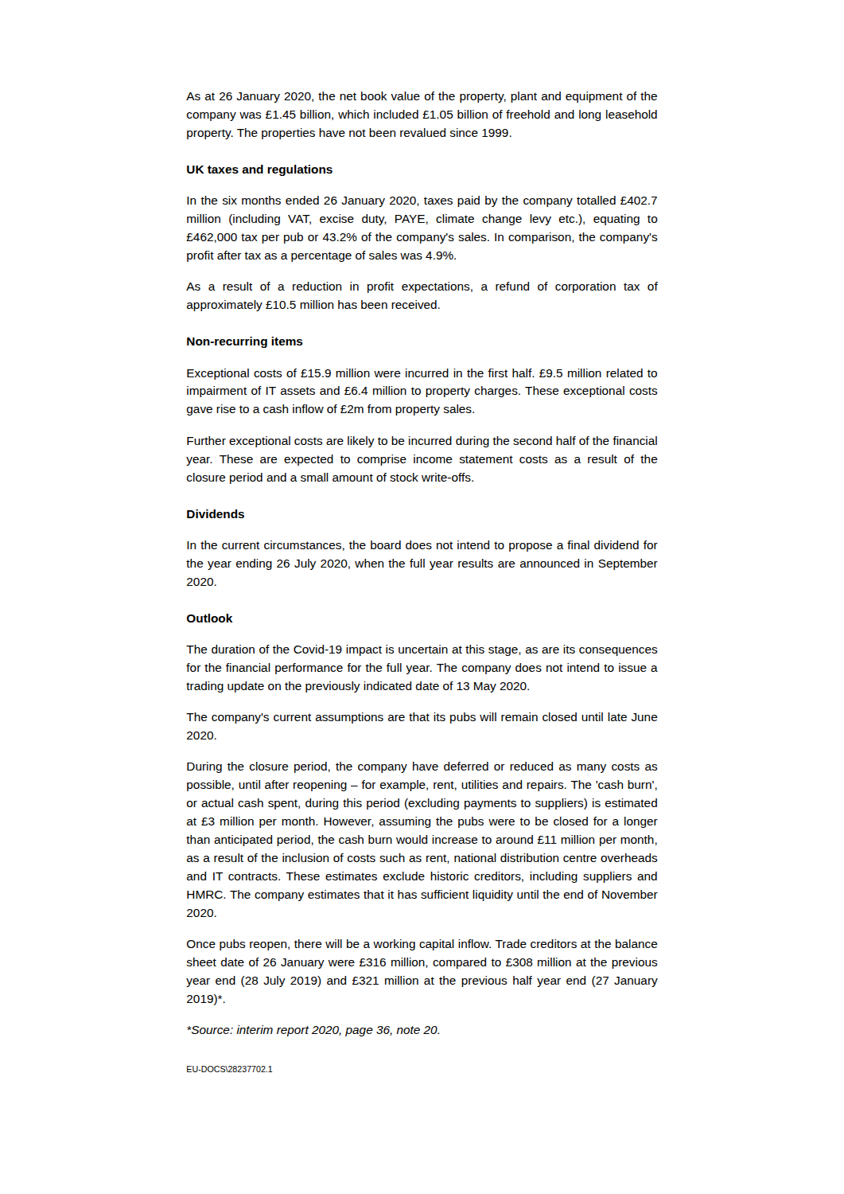As at 26 January 2020, the net book value of the property, plant and equipment of the company was £1.45 billion, which included £1.05 billion of freehold and long leasehold property. The properties have not been revalued since 1999.
UK taxes and regulations
In the six months ended 26 January 2020, taxes paid by the company totalled £402.7 million (including VAT, excise duty, PAYE, climate change levy etc.), equating to £462,000 tax per pub or 43.2% of the company's sales. In comparison, the company's profit after tax as a percentage of sales was 4.9%.
As a result of a reduction in profit expectations, a refund of corporation tax of approximately £10.5 million has been received.
Non-recurring items
Exceptional costs of £15.9 million were incurred in the first half. £9.5 million related to impairment of IT assets and £6.4 million to property charges. These exceptional costs gave rise to a cash inflow of £2m from property sales.
Further exceptional costs are likely to be incurred during the second half of the financial year. These are expected to comprise income statement costs as a result of the closure period and a small amount of stock write-offs.
Dividends
In the current circumstances, the board does not intend to propose a final dividend for the year ending 26 July 2020, when the full year results are announced in September 2020.
Outlook
The duration of the Covid-19 impact is uncertain at this stage, as are its consequences for the financial performance for the full year. The company does not intend to issue a trading update on the previously indicated date of 13 May 2020.
The company's current assumptions are that its pubs will remain closed until late June 2020.
During the closure period, the company have deferred or reduced as many costs as possible, until after reopening – for example, rent, utilities and repairs. The 'cash burn', or actual cash spent, during this period (excluding payments to suppliers) is estimated at £3 million per month. However, assuming the pubs were to be closed for a longer than anticipated period, the cash burn would increase to around £11 million per month, as a result of the inclusion of costs such as rent, national distribution centre overheads and IT contracts. These estimates exclude historic creditors, including suppliers and HMRC. The company estimates that it has sufficient liquidity until the end of November 2020.
Once pubs reopen, there will be a working capital inflow. Trade creditors at the balance sheet date of 26 January were £316 million, compared to £308 million at the previous year end (28 July 2019) and £321 million at the previous half year end (27 January 2019)*.
*Source: interim report 2020, page 36, note 20.
EU-DOCS\28237702.1